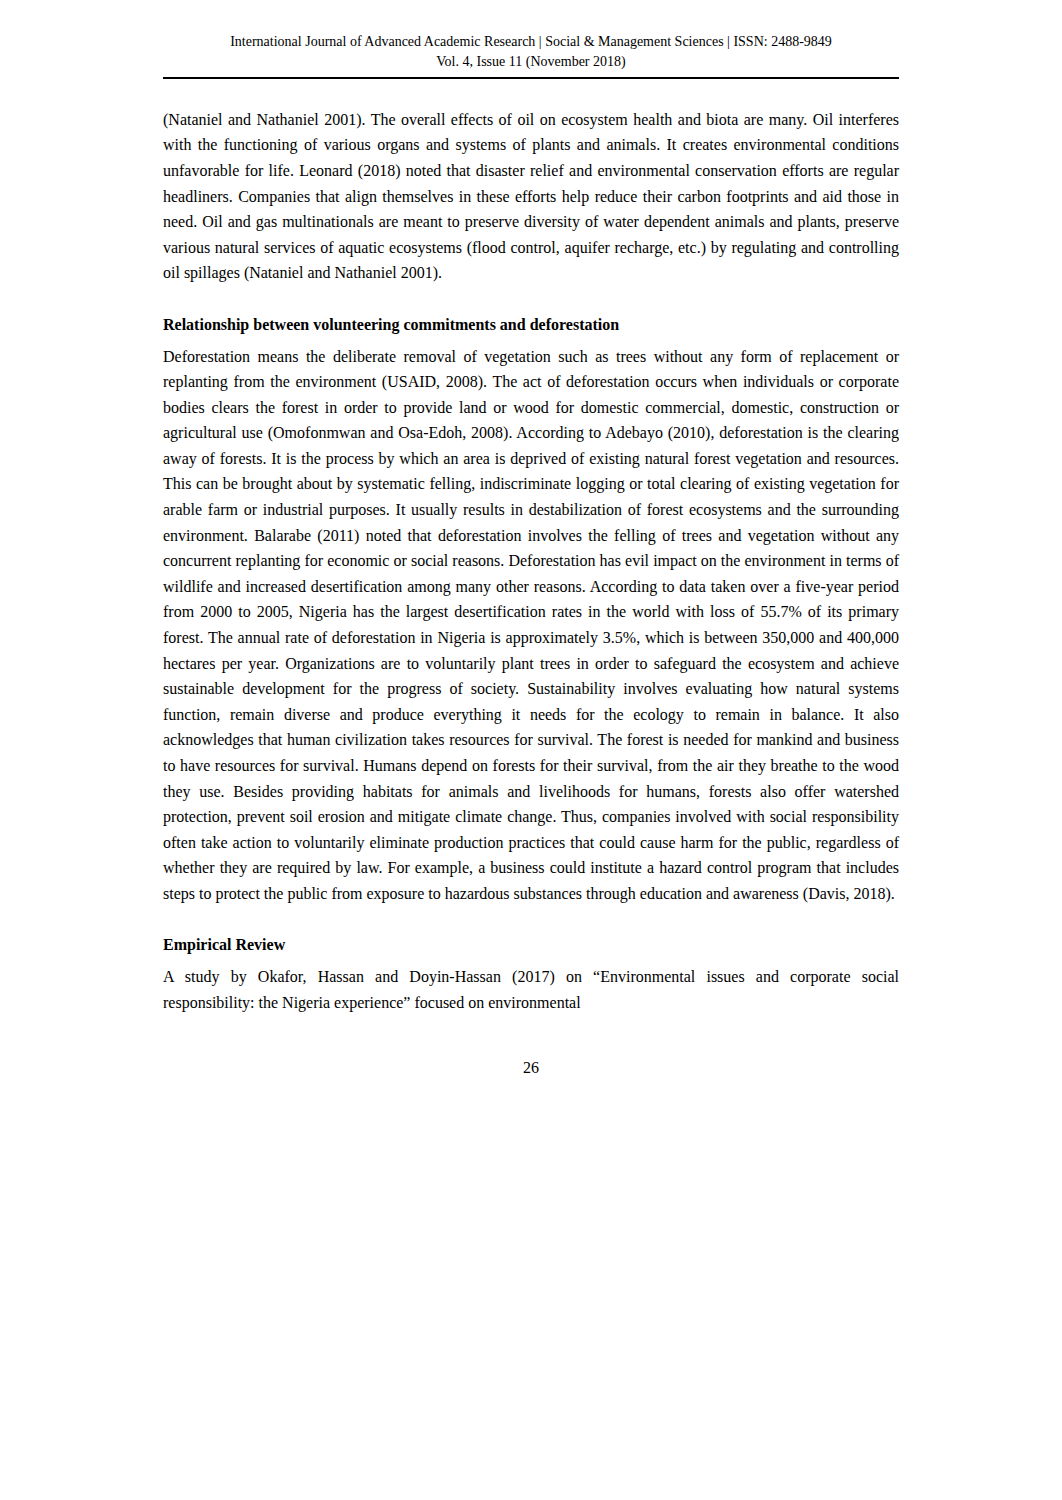International Journal of Advanced Academic Research | Social & Management Sciences | ISSN: 2488-9849
Vol. 4, Issue 11 (November 2018)
(Nataniel and Nathaniel 2001). The overall effects of oil on ecosystem health and biota are many. Oil interferes with the functioning of various organs and systems of plants and animals. It creates environmental conditions unfavorable for life. Leonard (2018) noted that disaster relief and environmental conservation efforts are regular headliners. Companies that align themselves in these efforts help reduce their carbon footprints and aid those in need. Oil and gas multinationals are meant to preserve diversity of water dependent animals and plants, preserve various natural services of aquatic ecosystems (flood control, aquifer recharge, etc.) by regulating and controlling oil spillages (Nataniel and Nathaniel 2001).
Relationship between volunteering commitments and deforestation
Deforestation means the deliberate removal of vegetation such as trees without any form of replacement or replanting from the environment (USAID, 2008). The act of deforestation occurs when individuals or corporate bodies clears the forest in order to provide land or wood for domestic commercial, domestic, construction or agricultural use (Omofonmwan and Osa-Edoh, 2008). According to Adebayo (2010), deforestation is the clearing away of forests. It is the process by which an area is deprived of existing natural forest vegetation and resources. This can be brought about by systematic felling, indiscriminate logging or total clearing of existing vegetation for arable farm or industrial purposes. It usually results in destabilization of forest ecosystems and the surrounding environment. Balarabe (2011) noted that deforestation involves the felling of trees and vegetation without any concurrent replanting for economic or social reasons. Deforestation has evil impact on the environment in terms of wildlife and increased desertification among many other reasons. According to data taken over a five-year period from 2000 to 2005, Nigeria has the largest desertification rates in the world with loss of 55.7% of its primary forest. The annual rate of deforestation in Nigeria is approximately 3.5%, which is between 350,000 and 400,000 hectares per year. Organizations are to voluntarily plant trees in order to safeguard the ecosystem and achieve sustainable development for the progress of society. Sustainability involves evaluating how natural systems function, remain diverse and produce everything it needs for the ecology to remain in balance. It also acknowledges that human civilization takes resources for survival. The forest is needed for mankind and business to have resources for survival. Humans depend on forests for their survival, from the air they breathe to the wood they use. Besides providing habitats for animals and livelihoods for humans, forests also offer watershed protection, prevent soil erosion and mitigate climate change. Thus, companies involved with social responsibility often take action to voluntarily eliminate production practices that could cause harm for the public, regardless of whether they are required by law. For example, a business could institute a hazard control program that includes steps to protect the public from exposure to hazardous substances through education and awareness (Davis, 2018).
Empirical Review
A study by Okafor, Hassan and Doyin-Hassan (2017) on “Environmental issues and corporate social responsibility: the Nigeria experience” focused on environmental
26